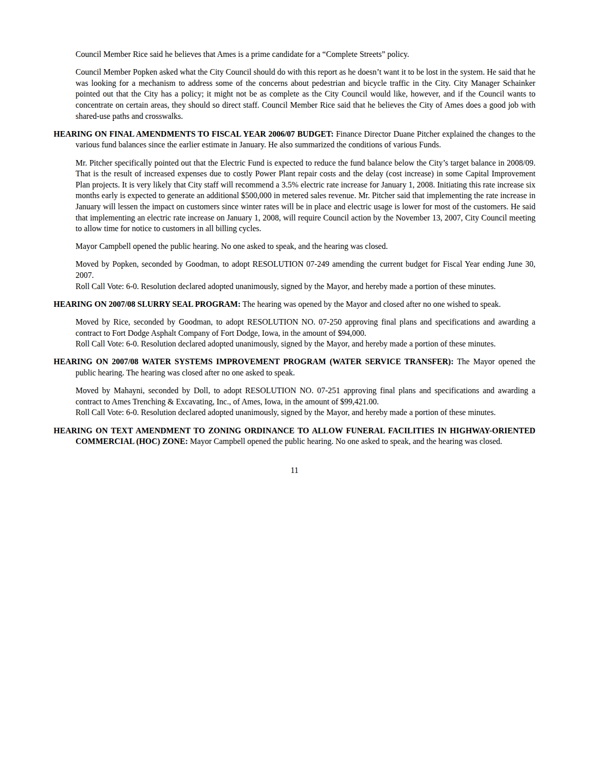Council Member Rice said he believes that Ames is a prime candidate for a “Complete Streets” policy.
Council Member Popken asked what the City Council should do with this report as he doesn’t want it to be lost in the system. He said that he was looking for a mechanism to address some of the concerns about pedestrian and bicycle traffic in the City. City Manager Schainker pointed out that the City has a policy; it might not be as complete as the City Council would like, however, and if the Council wants to concentrate on certain areas, they should so direct staff. Council Member Rice said that he believes the City of Ames does a good job with shared-use paths and crosswalks.
HEARING ON FINAL AMENDMENTS TO FISCAL YEAR 2006/07 BUDGET: Finance Director Duane Pitcher explained the changes to the various fund balances since the earlier estimate in January. He also summarized the conditions of various Funds.
Mr. Pitcher specifically pointed out that the Electric Fund is expected to reduce the fund balance below the City’s target balance in 2008/09. That is the result of increased expenses due to costly Power Plant repair costs and the delay (cost increase) in some Capital Improvement Plan projects. It is very likely that City staff will recommend a 3.5% electric rate increase for January 1, 2008. Initiating this rate increase six months early is expected to generate an additional $500,000 in metered sales revenue. Mr. Pitcher said that implementing the rate increase in January will lessen the impact on customers since winter rates will be in place and electric usage is lower for most of the customers. He said that implementing an electric rate increase on January 1, 2008, will require Council action by the November 13, 2007, City Council meeting to allow time for notice to customers in all billing cycles.
Mayor Campbell opened the public hearing. No one asked to speak, and the hearing was closed.
Moved by Popken, seconded by Goodman, to adopt RESOLUTION 07-249 amending the current budget for Fiscal Year ending June 30, 2007.
Roll Call Vote: 6-0. Resolution declared adopted unanimously, signed by the Mayor, and hereby made a portion of these minutes.
HEARING ON 2007/08 SLURRY SEAL PROGRAM: The hearing was opened by the Mayor and closed after no one wished to speak.
Moved by Rice, seconded by Goodman, to adopt RESOLUTION NO. 07-250 approving final plans and specifications and awarding a contract to Fort Dodge Asphalt Company of Fort Dodge, Iowa, in the amount of $94,000.
Roll Call Vote: 6-0. Resolution declared adopted unanimously, signed by the Mayor, and hereby made a portion of these minutes.
HEARING ON 2007/08 WATER SYSTEMS IMPROVEMENT PROGRAM (WATER SERVICE TRANSFER): The Mayor opened the public hearing. The hearing was closed after no one asked to speak.
Moved by Mahayni, seconded by Doll, to adopt RESOLUTION NO. 07-251 approving final plans and specifications and awarding a contract to Ames Trenching & Excavating, Inc., of Ames, Iowa, in the amount of $99,421.00.
Roll Call Vote: 6-0. Resolution declared adopted unanimously, signed by the Mayor, and hereby made a portion of these minutes.
HEARING ON TEXT AMENDMENT TO ZONING ORDINANCE TO ALLOW FUNERAL FACILITIES IN HIGHWAY-ORIENTED COMMERCIAL (HOC) ZONE: Mayor Campbell opened the public hearing. No one asked to speak, and the hearing was closed.
11